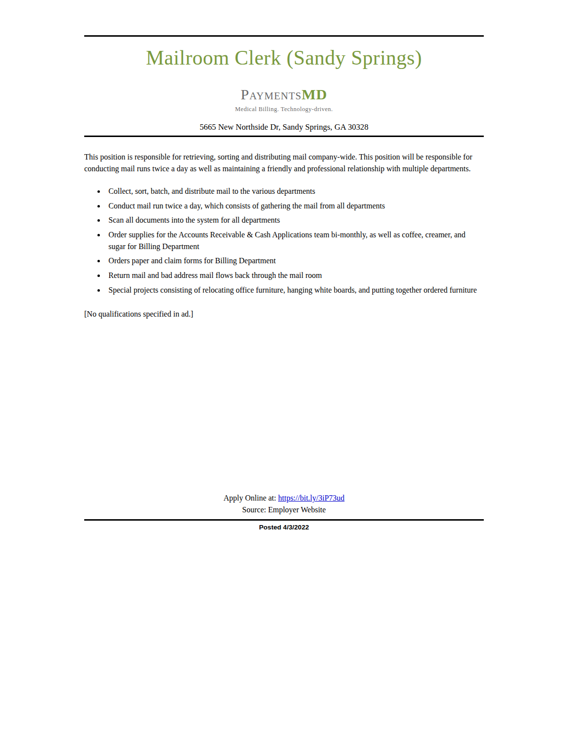Mailroom Clerk (Sandy Springs)
PaymentsMD
Medical Billing. Technology-driven.
5665 New Northside Dr, Sandy Springs, GA 30328
This position is responsible for retrieving, sorting and distributing mail company-wide. This position will be responsible for conducting mail runs twice a day as well as maintaining a friendly and professional relationship with multiple departments.
Collect, sort, batch, and distribute mail to the various departments
Conduct mail run twice a day, which consists of gathering the mail from all departments
Scan all documents into the system for all departments
Order supplies for the Accounts Receivable & Cash Applications team bi-monthly, as well as coffee, creamer, and sugar for Billing Department
Orders paper and claim forms for Billing Department
Return mail and bad address mail flows back through the mail room
Special projects consisting of relocating office furniture, hanging white boards, and putting together ordered furniture
[No qualifications specified in ad.]
Apply Online at: https://bit.ly/3iP73ud
Source: Employer Website
Posted 4/3/2022